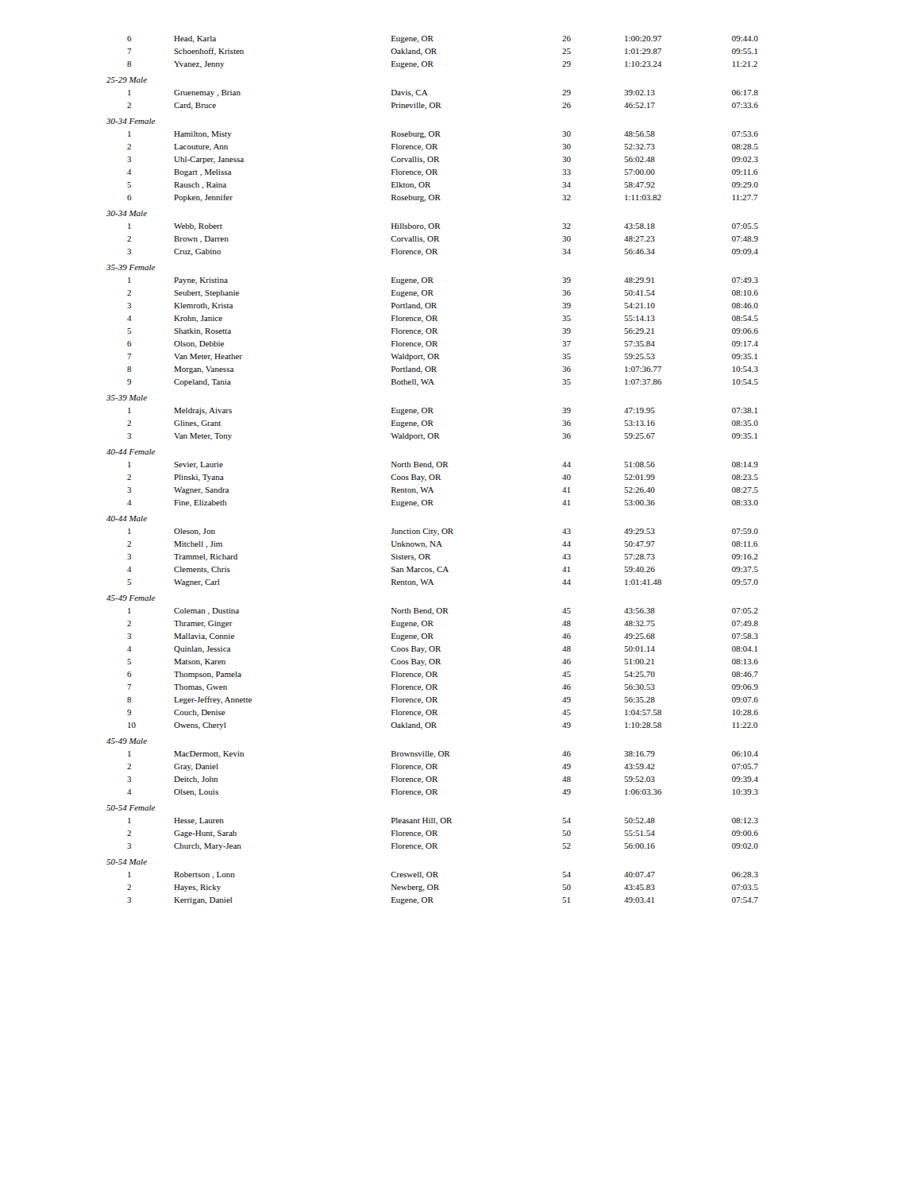| 6 | Head, Karla | Eugene, OR | 26 | 1:00:20.97 | 09:44.0 |
| 7 | Schoenhoff, Kristen | Oakland, OR | 25 | 1:01:29.87 | 09:55.1 |
| 8 | Yvanez, Jenny | Eugene, OR | 29 | 1:10:23.24 | 11:21.2 |
| 25-29 Male |
| 1 | Gruenemay , Brian | Davis, CA | 29 | 39:02.13 | 06:17.8 |
| 2 | Card, Bruce | Prineville, OR | 26 | 46:52.17 | 07:33.6 |
| 30-34 Female |
| 1 | Hamilton, Misty | Roseburg, OR | 30 | 48:56.58 | 07:53.6 |
| 2 | Lacouture, Ann | Florence, OR | 30 | 52:32.73 | 08:28.5 |
| 3 | Uhl-Carper, Janessa | Corvallis, OR | 30 | 56:02.48 | 09:02.3 |
| 4 | Bogart , Melissa | Florence, OR | 33 | 57:00.00 | 09:11.6 |
| 5 | Rausch , Raina | Elkton, OR | 34 | 58:47.92 | 09:29.0 |
| 6 | Popken, Jennifer | Roseburg, OR | 32 | 1:11:03.82 | 11:27.7 |
| 30-34 Male |
| 1 | Webb, Robert | Hillsboro, OR | 32 | 43:58.18 | 07:05.5 |
| 2 | Brown , Darren | Corvallis, OR | 30 | 48:27.23 | 07:48.9 |
| 3 | Cruz, Gabino | Florence, OR | 34 | 56:46.34 | 09:09.4 |
| 35-39 Female |
| 1 | Payne, Kristina | Eugene, OR | 39 | 48:29.91 | 07:49.3 |
| 2 | Seubert, Stephanie | Eugene, OR | 36 | 50:41.54 | 08:10.6 |
| 3 | Klemroth, Krista | Portland, OR | 39 | 54:21.10 | 08:46.0 |
| 4 | Krohn, Janice | Florence, OR | 35 | 55:14.13 | 08:54.5 |
| 5 | Shatkin, Rosetta | Florence, OR | 39 | 56:29.21 | 09:06.6 |
| 6 | Olson, Debbie | Florence, OR | 37 | 57:35.84 | 09:17.4 |
| 7 | Van Meter, Heather | Waldport, OR | 35 | 59:25.53 | 09:35.1 |
| 8 | Morgan, Vanessa | Portland, OR | 36 | 1:07:36.77 | 10:54.3 |
| 9 | Copeland, Tania | Bothell, WA | 35 | 1:07:37.86 | 10:54.5 |
| 35-39 Male |
| 1 | Meldrajs, Aivars | Eugene, OR | 39 | 47:19.95 | 07:38.1 |
| 2 | Glines, Grant | Eugene, OR | 36 | 53:13.16 | 08:35.0 |
| 3 | Van Meter, Tony | Waldport, OR | 36 | 59:25.67 | 09:35.1 |
| 40-44 Female |
| 1 | Sevier, Laurie | North Bend, OR | 44 | 51:08.56 | 08:14.9 |
| 2 | Plinski, Tyana | Coos Bay, OR | 40 | 52:01.99 | 08:23.5 |
| 3 | Wagner, Sandra | Renton, WA | 41 | 52:26.40 | 08:27.5 |
| 4 | Fine, Elizabeth | Eugene, OR | 41 | 53:00.36 | 08:33.0 |
| 40-44 Male |
| 1 | Oleson, Jon | Junction City, OR | 43 | 49:29.53 | 07:59.0 |
| 2 | Mitchell , Jim | Unknown, NA | 44 | 50:47.97 | 08:11.6 |
| 3 | Trammel, Richard | Sisters, OR | 43 | 57:28.73 | 09:16.2 |
| 4 | Clements, Chris | San Marcos, CA | 41 | 59:40.26 | 09:37.5 |
| 5 | Wagner, Carl | Renton, WA | 44 | 1:01:41.48 | 09:57.0 |
| 45-49 Female |
| 1 | Coleman , Dustina | North Bend, OR | 45 | 43:56.38 | 07:05.2 |
| 2 | Thramer, Ginger | Eugene, OR | 48 | 48:32.75 | 07:49.8 |
| 3 | Mallavia, Connie | Eugene, OR | 46 | 49:25.68 | 07:58.3 |
| 4 | Quinlan, Jessica | Coos Bay, OR | 48 | 50:01.14 | 08:04.1 |
| 5 | Matson, Karen | Coos Bay, OR | 46 | 51:00.21 | 08:13.6 |
| 6 | Thompson, Pamela | Florence, OR | 45 | 54:25.70 | 08:46.7 |
| 7 | Thomas, Gwen | Florence, OR | 46 | 56:30.53 | 09:06.9 |
| 8 | Leger-Jeffrey, Annette | Florence, OR | 49 | 56:35.28 | 09:07.6 |
| 9 | Couch, Denise | Florence, OR | 45 | 1:04:57.58 | 10:28.6 |
| 10 | Owens, Cheryl | Oakland, OR | 49 | 1:10:28.58 | 11:22.0 |
| 45-49 Male |
| 1 | MacDermott, Kevin | Brownsville, OR | 46 | 38:16.79 | 06:10.4 |
| 2 | Gray, Daniel | Florence, OR | 49 | 43:59.42 | 07:05.7 |
| 3 | Deitch, John | Florence, OR | 48 | 59:52.03 | 09:39.4 |
| 4 | Olsen, Louis | Florence, OR | 49 | 1:06:03.36 | 10:39.3 |
| 50-54 Female |
| 1 | Hesse, Lauren | Pleasant Hill, OR | 54 | 50:52.48 | 08:12.3 |
| 2 | Gage-Hunt, Sarah | Florence, OR | 50 | 55:51.54 | 09:00.6 |
| 3 | Church, Mary-Jean | Florence, OR | 52 | 56:00.16 | 09:02.0 |
| 50-54 Male |
| 1 | Robertson , Lonn | Creswell, OR | 54 | 40:07.47 | 06:28.3 |
| 2 | Hayes, Ricky | Newberg, OR | 50 | 43:45.83 | 07:03.5 |
| 3 | Kerrigan, Daniel | Eugene, OR | 51 | 49:03.41 | 07:54.7 |